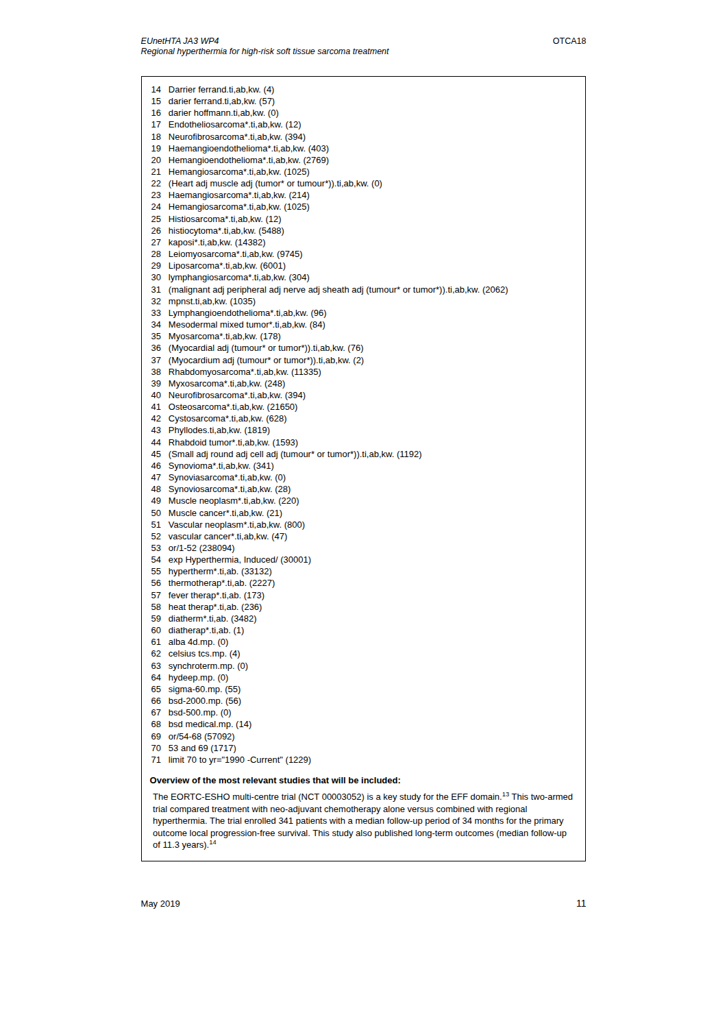EUnetHTA JA3 WP4
Regional hyperthermia for high-risk soft tissue sarcoma treatment
OTCA18
Darrier ferrand.ti,ab,kw. (4)
darier ferrand.ti,ab,kw. (57)
darier hoffmann.ti,ab,kw. (0)
Endotheliosarcoma*.ti,ab,kw. (12)
Neurofibrosarcoma*.ti,ab,kw. (394)
Haemangioendothelioma*.ti,ab,kw. (403)
Hemangioendothelioma*.ti,ab,kw. (2769)
Hemangiosarcoma*.ti,ab,kw. (1025)
(Heart adj muscle adj (tumor* or tumour*)).ti,ab,kw. (0)
Haemangiosarcoma*.ti,ab,kw. (214)
Hemangiosarcoma*.ti,ab,kw. (1025)
Histiosarcoma*.ti,ab,kw. (12)
histiocytoma*.ti,ab,kw. (5488)
kaposi*.ti,ab,kw. (14382)
Leiomyosarcoma*.ti,ab,kw. (9745)
Liposarcoma*.ti,ab,kw. (6001)
lymphangiosarcoma*.ti,ab,kw. (304)
(malignant adj peripheral adj nerve adj sheath adj (tumour* or tumor*)).ti,ab,kw. (2062)
mpnst.ti,ab,kw. (1035)
Lymphangioendothelioma*.ti,ab,kw. (96)
Mesodermal mixed tumor*.ti,ab,kw. (84)
Myosarcoma*.ti,ab,kw. (178)
(Myocardial adj (tumour* or tumor*)).ti,ab,kw. (76)
(Myocardium adj (tumour* or tumor*)).ti,ab,kw. (2)
Rhabdomyosarcoma*.ti,ab,kw. (11335)
Myxosarcoma*.ti,ab,kw. (248)
Neurofibrosarcoma*.ti,ab,kw. (394)
Osteosarcoma*.ti,ab,kw. (21650)
Cystosarcoma*.ti,ab,kw. (628)
Phyllodes.ti,ab,kw. (1819)
Rhabdoid tumor*.ti,ab,kw. (1593)
(Small adj round adj cell adj (tumour* or tumor*)).ti,ab,kw. (1192)
Synovioma*.ti,ab,kw. (341)
Synoviasarcoma*.ti,ab,kw. (0)
Synoviosarcoma*.ti,ab,kw. (28)
Muscle neoplasm*.ti,ab,kw. (220)
Muscle cancer*.ti,ab,kw. (21)
Vascular neoplasm*.ti,ab,kw. (800)
vascular cancer*.ti,ab,kw. (47)
or/1-52 (238094)
exp Hyperthermia, Induced/ (30001)
hypertherm*.ti,ab. (33132)
thermotherap*.ti,ab. (2227)
fever therap*.ti,ab. (173)
heat therap*.ti,ab. (236)
diatherm*.ti,ab. (3482)
diatherap*.ti,ab. (1)
alba 4d.mp. (0)
celsius tcs.mp. (4)
synchroterm.mp. (0)
hydeep.mp. (0)
sigma-60.mp. (55)
bsd-2000.mp. (56)
bsd-500.mp. (0)
bsd medical.mp. (14)
or/54-68 (57092)
53 and 69 (1717)
limit 70 to yr="1990 -Current" (1229)
Overview of the most relevant studies that will be included:
The EORTC-ESHO multi-centre trial (NCT 00003052) is a key study for the EFF domain.13 This two-armed trial compared treatment with neo-adjuvant chemotherapy alone versus combined with regional hyperthermia. The trial enrolled 341 patients with a median follow-up period of 34 months for the primary outcome local progression-free survival. This study also published long-term outcomes (median follow-up of 11.3 years).14
May 2019
11